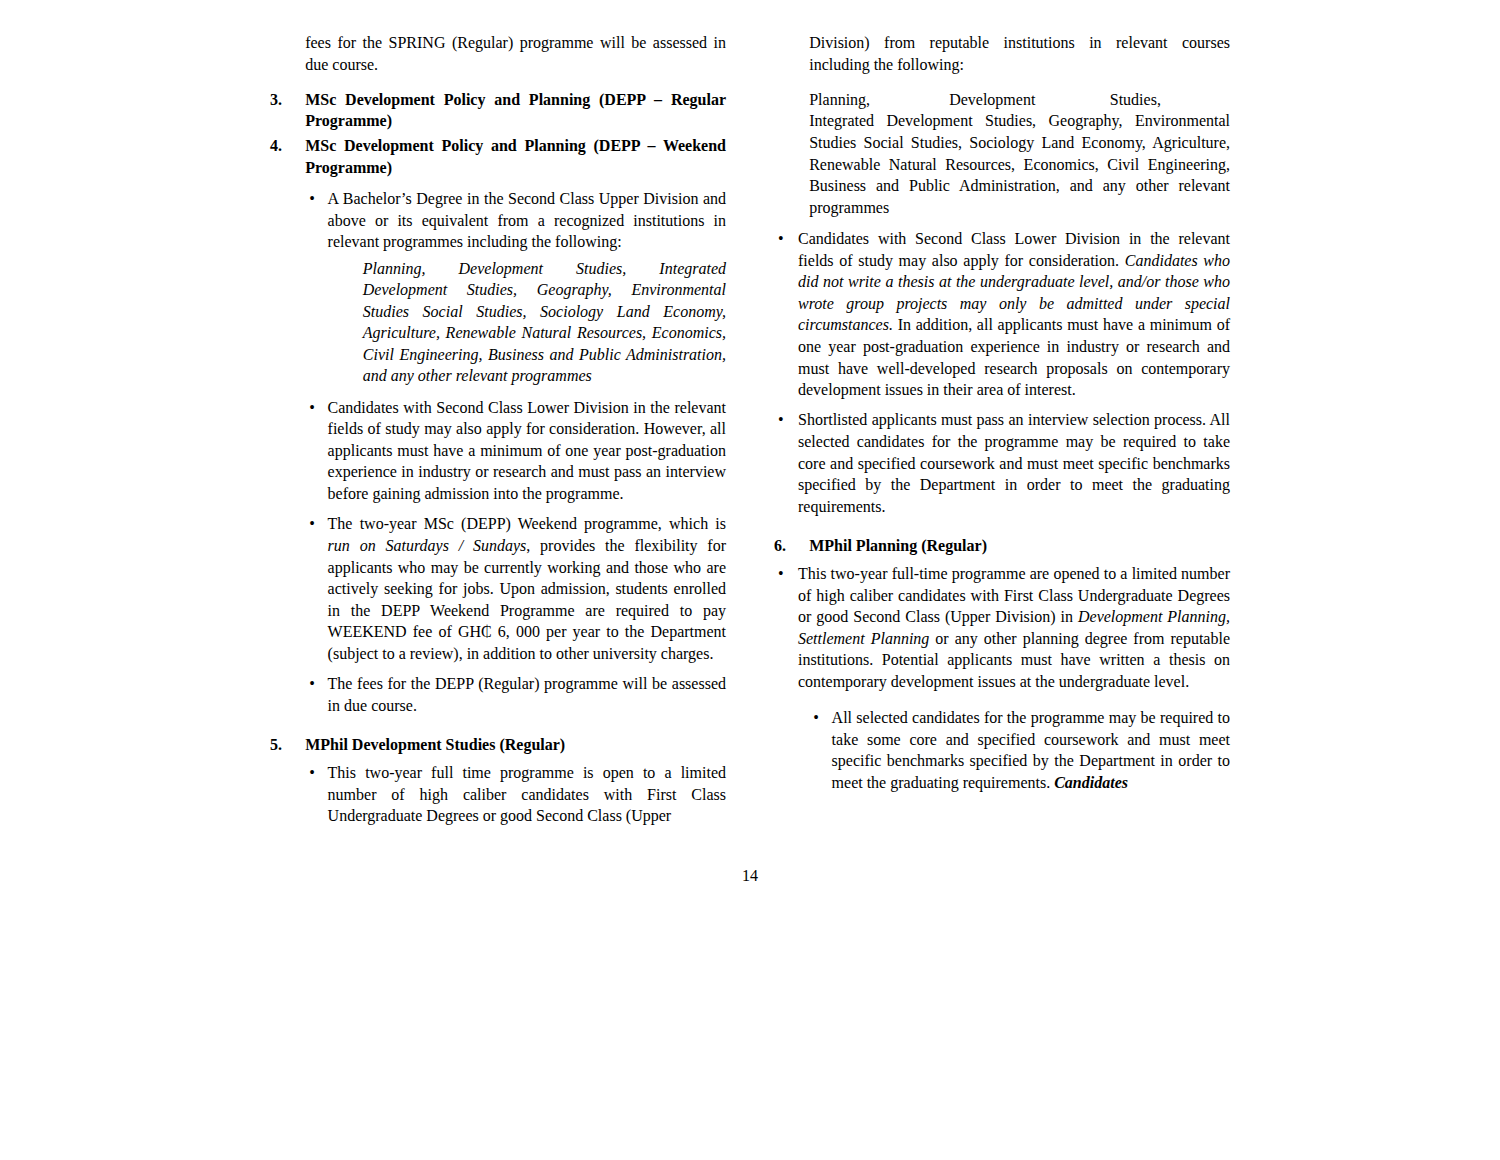fees for the SPRING (Regular) programme will be assessed in due course.
3. MSc Development Policy and Planning (DEPP – Regular Programme)
4. MSc Development Policy and Planning (DEPP – Weekend Programme)
A Bachelor’s Degree in the Second Class Upper Division and above or its equivalent from a recognized institutions in relevant programmes including the following:
Planning, Development Studies, Integrated Development Studies, Geography, Environmental Studies Social Studies, Sociology Land Economy, Agriculture, Renewable Natural Resources, Economics, Civil Engineering, Business and Public Administration, and any other relevant programmes
Candidates with Second Class Lower Division in the relevant fields of study may also apply for consideration. However, all applicants must have a minimum of one year post-graduation experience in industry or research and must pass an interview before gaining admission into the programme.
The two-year MSc (DEPP) Weekend programme, which is run on Saturdays / Sundays, provides the flexibility for applicants who may be currently working and those who are actively seeking for jobs. Upon admission, students enrolled in the DEPP Weekend Programme are required to pay WEEKEND fee of GH₵ 6, 000 per year to the Department (subject to a review), in addition to other university charges.
The fees for the DEPP (Regular) programme will be assessed in due course.
5. MPhil Development Studies (Regular)
This two-year full time programme is open to a limited number of high caliber candidates with First Class Undergraduate Degrees or good Second Class (Upper
Division) from reputable institutions in relevant courses including the following:
Planning, Development Studies, Integrated Development Studies, Geography, Environmental Studies Social Studies, Sociology Land Economy, Agriculture, Renewable Natural Resources, Economics, Civil Engineering, Business and Public Administration, and any other relevant programmes
Candidates with Second Class Lower Division in the relevant fields of study may also apply for consideration. Candidates who did not write a thesis at the undergraduate level, and/or those who wrote group projects may only be admitted under special circumstances. In addition, all applicants must have a minimum of one year post-graduation experience in industry or research and must have well-developed research proposals on contemporary development issues in their area of interest.
Shortlisted applicants must pass an interview selection process. All selected candidates for the programme may be required to take core and specified coursework and must meet specific benchmarks specified by the Department in order to meet the graduating requirements.
6. MPhil Planning (Regular)
This two-year full-time programme are opened to a limited number of high caliber candidates with First Class Undergraduate Degrees or good Second Class (Upper Division) in Development Planning, Settlement Planning or any other planning degree from reputable institutions. Potential applicants must have written a thesis on contemporary development issues at the undergraduate level.
All selected candidates for the programme may be required to take some core and specified coursework and must meet specific benchmarks specified by the Department in order to meet the graduating requirements. Candidates
14